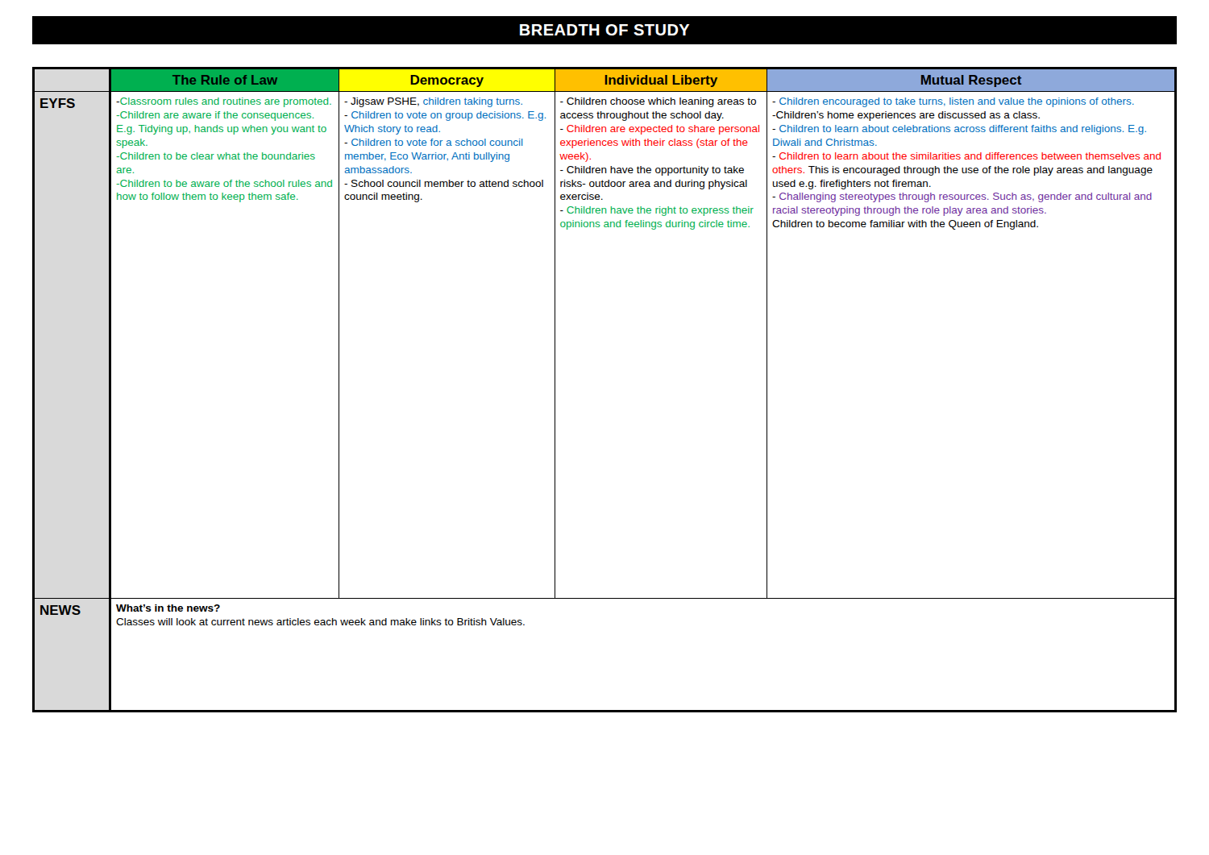BREADTH OF STUDY
| | The Rule of Law | Democracy | Individual Liberty | Mutual Respect |
| --- | --- | --- | --- | --- |
| EYFS | - Classroom rules and routines are promoted. -Children are aware if the consequences. E.g. Tidying up, hands up when you want to speak. -Children to be clear what the boundaries are. -Children to be aware of the school rules and how to follow them to keep them safe. | - Jigsaw PSHE, children taking turns. - Children to vote on group decisions. E.g. Which story to read. - Children to vote for a school council member, Eco Warrior, Anti bullying ambassadors. - School council member to attend school council meeting. | - Children choose which leaning areas to access throughout the school day. - Children are expected to share personal experiences with their class (star of the week). - Children have the opportunity to take risks- outdoor area and during physical exercise. - Children have the right to express their opinions and feelings during circle time. | - Children encouraged to take turns, listen and value the opinions of others. -Children’s home experiences are discussed as a class. - Children to learn about celebrations across different faiths and religions. E.g. Diwali and Christmas. - Children to learn about the similarities and differences between themselves and others. This is encouraged through the use of the role play areas and language used e.g. firefighters not fireman. - Challenging stereotypes through resources. Such as, gender and cultural and racial stereotyping through the role play area and stories. Children to become familiar with the Queen of England. |
| NEWS | What’s in the news? Classes will look at current news articles each week and make links to British Values. |